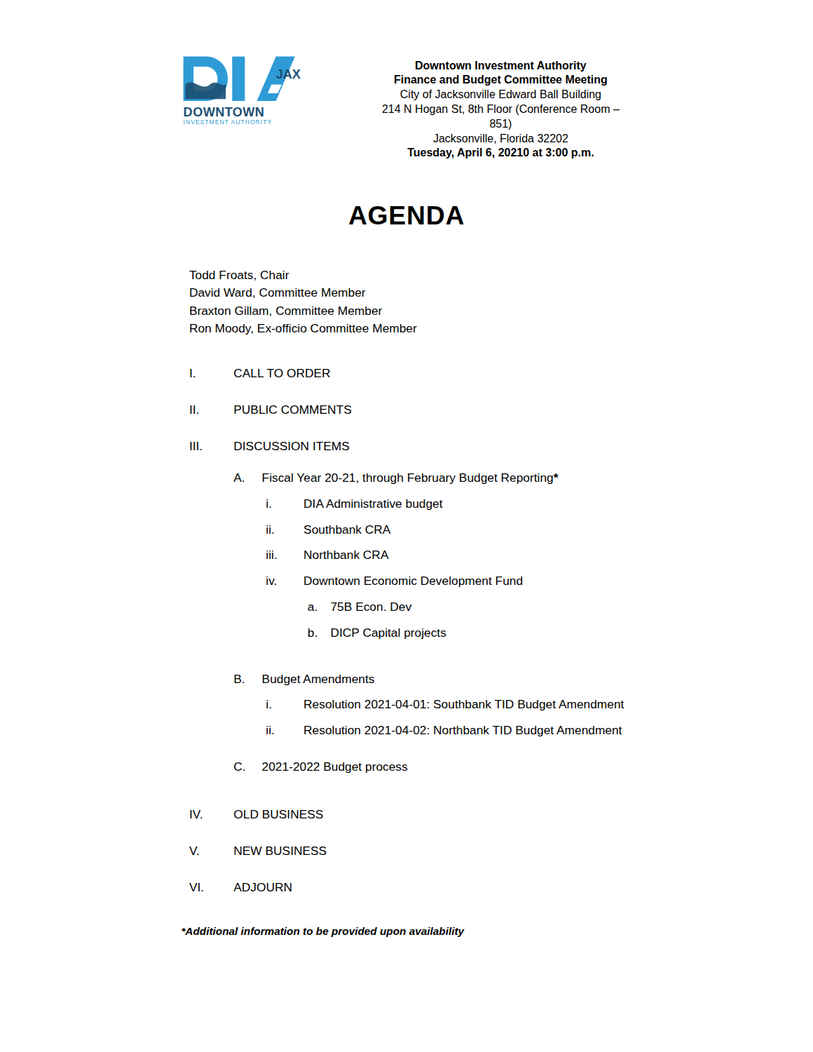DIA JAX Downtown Investment Authority JAX DOWNTOWN INVESTMENT AUTHORITY
Downtown Investment Authority
Finance and Budget Committee Meeting
City of Jacksonville Edward Ball Building
214 N Hogan St, 8th Floor (Conference Room – 851)
Jacksonville, Florida 32202
Tuesday, April 6, 20210 at 3:00 p.m.
AGENDA
Todd Froats, Chair
David Ward, Committee Member
Braxton Gillam, Committee Member
Ron Moody, Ex-officio Committee Member
I. CALL TO ORDER
II. PUBLIC COMMENTS
III.
DISCUSSION ITEMS
A.
Fiscal Year 20-21, through February Budget Reporting*
i. DIA Administrative budget
ii. Southbank CRA
iii. Northbank CRA
iv.
Downtown Economic Development Fund
a. 75B Econ. Dev
b. DICP Capital projects
B.
Budget Amendments
i. Resolution 2021-04-01: Southbank TID Budget Amendment
ii. Resolution 2021-04-02: Northbank TID Budget Amendment
C. 2021-2022 Budget process
IV. OLD BUSINESS
V. NEW BUSINESS
VI. ADJOURN
*Additional information to be provided upon availability